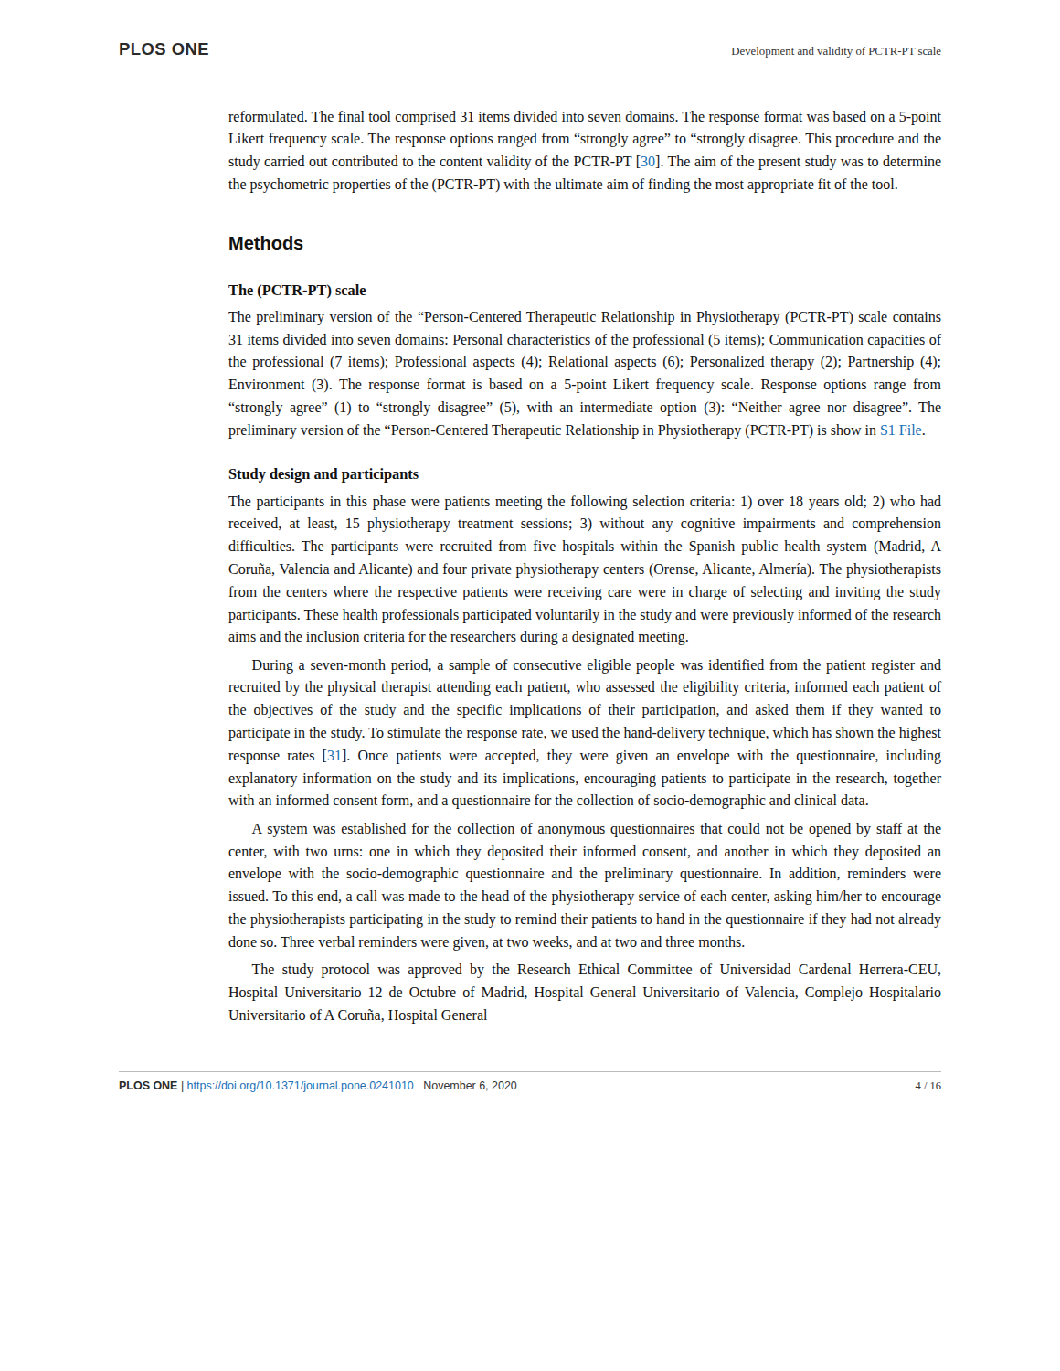PLOS ONE
Development and validity of PCTR-PT scale
reformulated. The final tool comprised 31 items divided into seven domains. The response format was based on a 5-point Likert frequency scale. The response options ranged from “strongly agree” to “strongly disagree. This procedure and the study carried out contributed to the content validity of the PCTR-PT [30]. The aim of the present study was to determine the psychometric properties of the (PCTR-PT) with the ultimate aim of finding the most appropriate fit of the tool.
Methods
The (PCTR-PT) scale
The preliminary version of the “Person-Centered Therapeutic Relationship in Physiotherapy (PCTR-PT) scale contains 31 items divided into seven domains: Personal characteristics of the professional (5 items); Communication capacities of the professional (7 items); Professional aspects (4); Relational aspects (6); Personalized therapy (2); Partnership (4); Environment (3). The response format is based on a 5-point Likert frequency scale. Response options range from “strongly agree” (1) to “strongly disagree” (5), with an intermediate option (3): “Neither agree nor disagree”. The preliminary version of the “Person-Centered Therapeutic Relationship in Physiotherapy (PCTR-PT) is show in S1 File.
Study design and participants
The participants in this phase were patients meeting the following selection criteria: 1) over 18 years old; 2) who had received, at least, 15 physiotherapy treatment sessions; 3) without any cognitive impairments and comprehension difficulties. The participants were recruited from five hospitals within the Spanish public health system (Madrid, A Coruña, Valencia and Alicante) and four private physiotherapy centers (Orense, Alicante, Almería). The physiotherapists from the centers where the respective patients were receiving care were in charge of selecting and inviting the study participants. These health professionals participated voluntarily in the study and were previously informed of the research aims and the inclusion criteria for the researchers during a designated meeting.
During a seven-month period, a sample of consecutive eligible people was identified from the patient register and recruited by the physical therapist attending each patient, who assessed the eligibility criteria, informed each patient of the objectives of the study and the specific implications of their participation, and asked them if they wanted to participate in the study. To stimulate the response rate, we used the hand-delivery technique, which has shown the highest response rates [31]. Once patients were accepted, they were given an envelope with the questionnaire, including explanatory information on the study and its implications, encouraging patients to participate in the research, together with an informed consent form, and a questionnaire for the collection of socio-demographic and clinical data.
A system was established for the collection of anonymous questionnaires that could not be opened by staff at the center, with two urns: one in which they deposited their informed consent, and another in which they deposited an envelope with the socio-demographic questionnaire and the preliminary questionnaire. In addition, reminders were issued. To this end, a call was made to the head of the physiotherapy service of each center, asking him/her to encourage the physiotherapists participating in the study to remind their patients to hand in the questionnaire if they had not already done so. Three verbal reminders were given, at two weeks, and at two and three months.
The study protocol was approved by the Research Ethical Committee of Universidad Cardenal Herrera-CEU, Hospital Universitario 12 de Octubre of Madrid, Hospital General Universitario of Valencia, Complejo Hospitalario Universitario of A Coruña, Hospital General
PLOS ONE | https://doi.org/10.1371/journal.pone.0241010 November 6, 2020
4 / 16